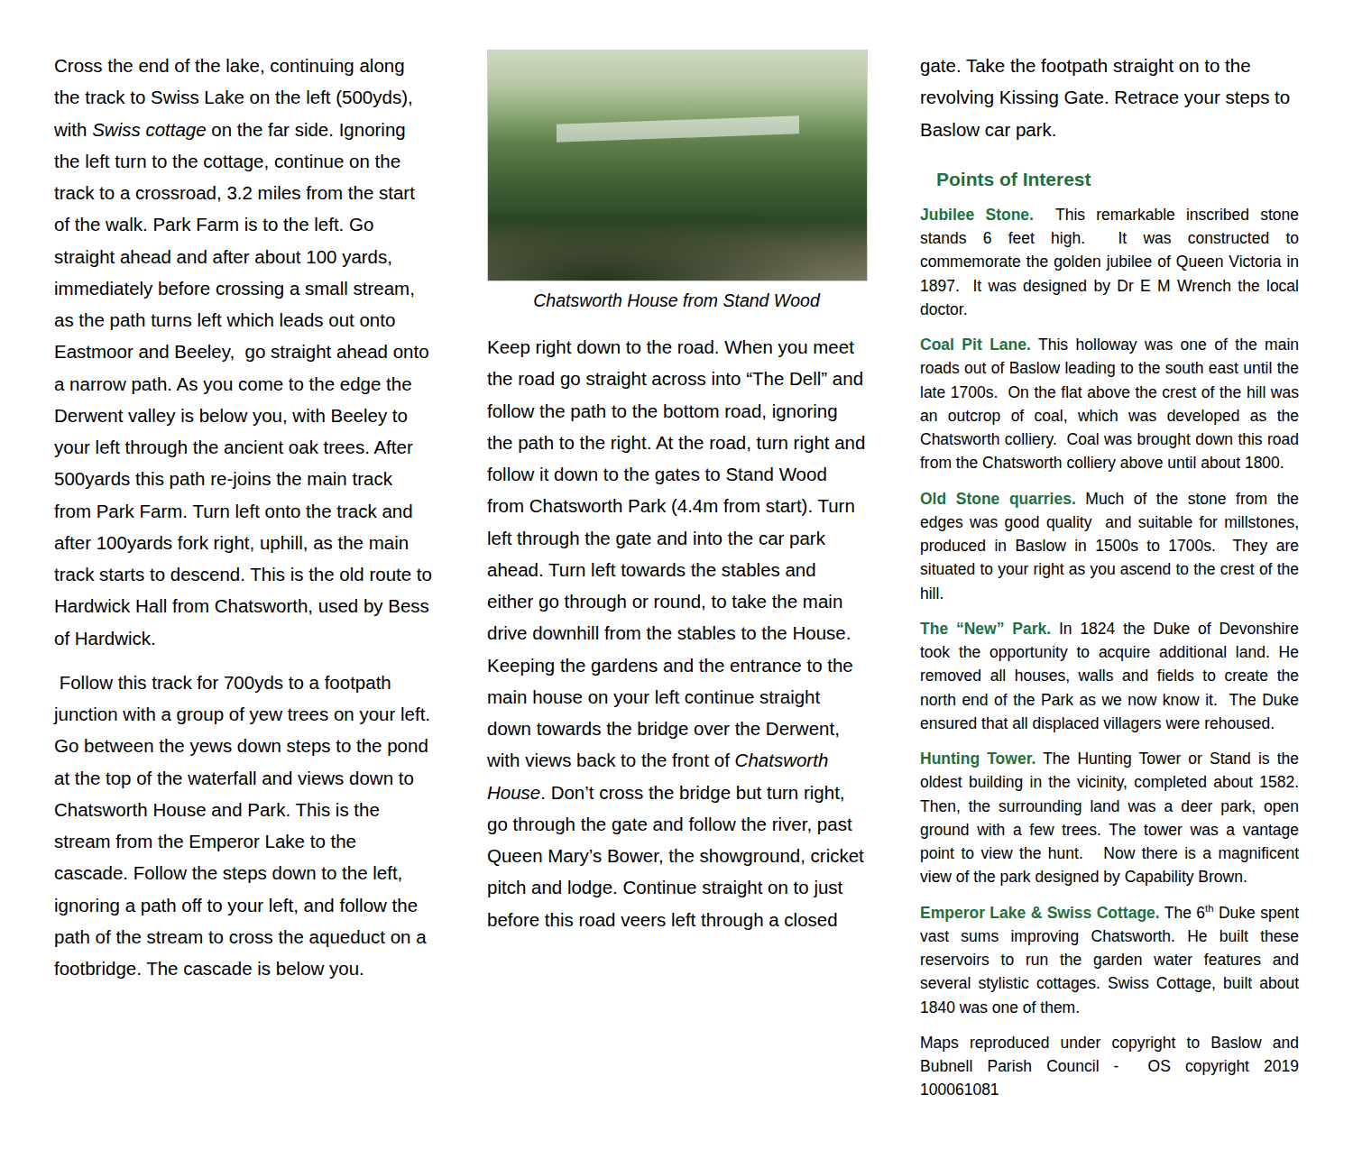Cross the end of the lake, continuing along the track to Swiss Lake on the left (500yds), with Swiss cottage on the far side. Ignoring the left turn to the cottage, continue on the track to a crossroad, 3.2 miles from the start of the walk. Park Farm is to the left. Go straight ahead and after about 100 yards, immediately before crossing a small stream, as the path turns left which leads out onto Eastmoor and Beeley, go straight ahead onto a narrow path. As you come to the edge the Derwent valley is below you, with Beeley to your left through the ancient oak trees. After 500yards this path re-joins the main track from Park Farm. Turn left onto the track and after 100yards fork right, uphill, as the main track starts to descend. This is the old route to Hardwick Hall from Chatsworth, used by Bess of Hardwick.
Follow this track for 700yds to a footpath junction with a group of yew trees on your left. Go between the yews down steps to the pond at the top of the waterfall and views down to Chatsworth House and Park. This is the stream from the Emperor Lake to the cascade. Follow the steps down to the left, ignoring a path off to your left, and follow the path of the stream to cross the aqueduct on a footbridge. The cascade is below you.
Chatsworth House from Stand Wood
Keep right down to the road. When you meet the road go straight across into “The Dell” and follow the path to the bottom road, ignoring the path to the right. At the road, turn right and follow it down to the gates to Stand Wood from Chatsworth Park (4.4m from start). Turn left through the gate and into the car park ahead. Turn left towards the stables and either go through or round, to take the main drive downhill from the stables to the House. Keeping the gardens and the entrance to the main house on your left continue straight down towards the bridge over the Derwent, with views back to the front of Chatsworth House. Don’t cross the bridge but turn right, go through the gate and follow the river, past Queen Mary’s Bower, the showground, cricket pitch and lodge. Continue straight on to just before this road veers left through a closed
gate. Take the footpath straight on to the revolving Kissing Gate. Retrace your steps to Baslow car park.
Points of Interest
Jubilee Stone. This remarkable inscribed stone stands 6 feet high. It was constructed to commemorate the golden jubilee of Queen Victoria in 1897. It was designed by Dr E M Wrench the local doctor.
Coal Pit Lane. This holloway was one of the main roads out of Baslow leading to the south east until the late 1700s. On the flat above the crest of the hill was an outcrop of coal, which was developed as the Chatsworth colliery. Coal was brought down this road from the Chatsworth colliery above until about 1800.
Old Stone quarries. Much of the stone from the edges was good quality and suitable for millstones, produced in Baslow in 1500s to 1700s. They are situated to your right as you ascend to the crest of the hill.
The “New” Park. In 1824 the Duke of Devonshire took the opportunity to acquire additional land. He removed all houses, walls and fields to create the north end of the Park as we now know it. The Duke ensured that all displaced villagers were rehoused.
Hunting Tower. The Hunting Tower or Stand is the oldest building in the vicinity, completed about 1582. Then, the surrounding land was a deer park, open ground with a few trees. The tower was a vantage point to view the hunt. Now there is a magnificent view of the park designed by Capability Brown.
Emperor Lake & Swiss Cottage. The 6th Duke spent vast sums improving Chatsworth. He built these reservoirs to run the garden water features and several stylistic cottages. Swiss Cottage, built about 1840 was one of them.
Maps reproduced under copyright to Baslow and Bubnell Parish Council - OS copyright 2019 100061081